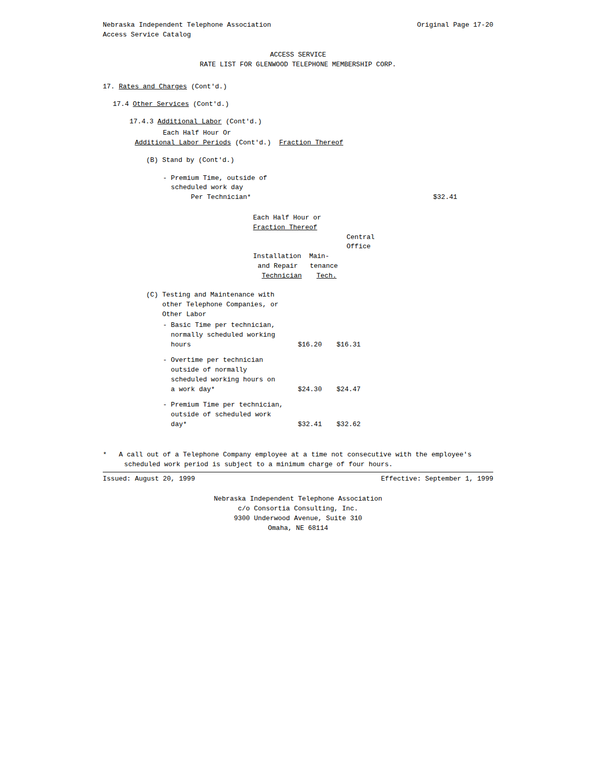Nebraska Independent Telephone Association Access Service Catalog
Original Page 17-20
ACCESS SERVICE RATE LIST FOR GLENWOOD TELEPHONE MEMBERSHIP CORP.
17. Rates and Charges (Cont'd.)
17.4 Other Services (Cont'd.)
17.4.3 Additional Labor (Cont'd.)
Each Half Hour Or
Additional Labor Periods (Cont'd.)
Fraction Thereof
(B) Stand by (Cont'd.)
- Premium Time, outside of
scheduled work day
Per Technician*
$32.41
Each Half Hour or
Fraction Thereof
Central
Office
Installation
Main-
and Repair
tenance
Technician
Tech.
(C) Testing and Maintenance with
other Telephone Companies, or
Other Labor
| - Basic Time per technician, normally scheduled working hours | $16.20 | $16.31 |
| - Overtime per technician outside of normally scheduled working hours on a work day* | $24.30 | $24.47 |
| - Premium Time per technician, outside of scheduled work day* | $32.41 | $32.62 |
* A call out of a Telephone Company employee at a time not consecutive with the employee's scheduled work period is subject to a minimum charge of four hours.
Issued: August 20, 1999
Effective: September 1, 1999
Nebraska Independent Telephone Association c/o Consortia Consulting, Inc. 9300 Underwood Avenue, Suite 310 Omaha, NE 68114